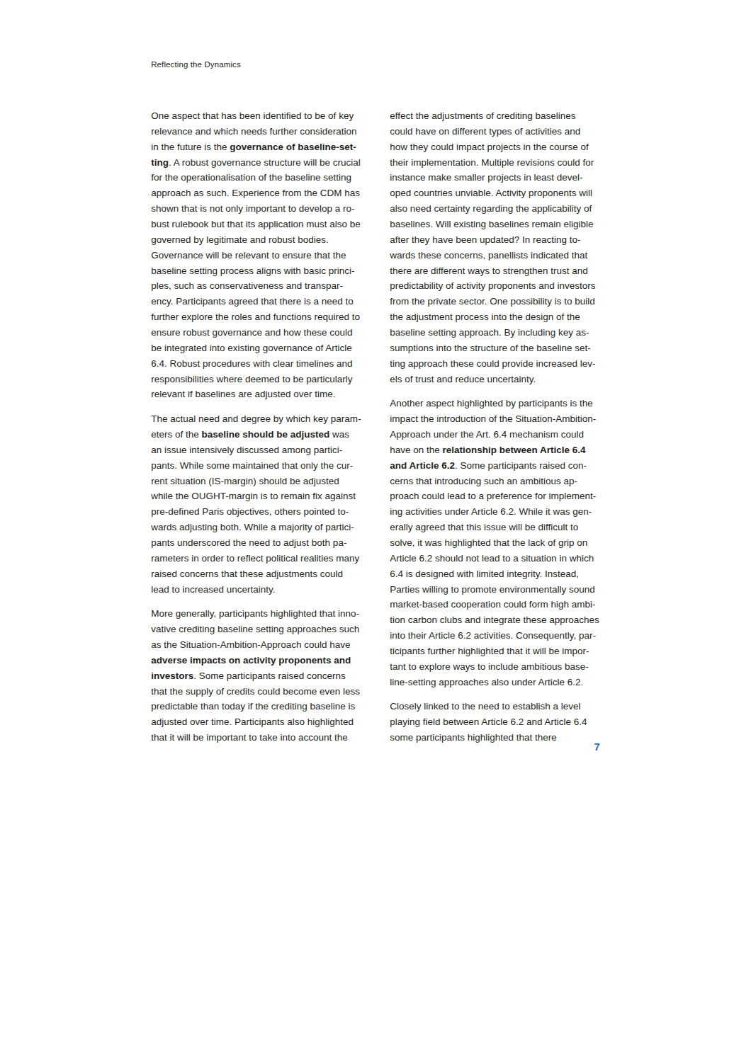Reflecting the Dynamics
One aspect that has been identified to be of key relevance and which needs further consideration in the future is the governance of baseline-setting. A robust governance structure will be crucial for the operationalisation of the baseline setting approach as such. Experience from the CDM has shown that is not only important to develop a robust rulebook but that its application must also be governed by legitimate and robust bodies. Governance will be relevant to ensure that the baseline setting process aligns with basic principles, such as conservativeness and transparency. Participants agreed that there is a need to further explore the roles and functions required to ensure robust governance and how these could be integrated into existing governance of Article 6.4. Robust procedures with clear timelines and responsibilities where deemed to be particularly relevant if baselines are adjusted over time.
The actual need and degree by which key parameters of the baseline should be adjusted was an issue intensively discussed among participants. While some maintained that only the current situation (IS-margin) should be adjusted while the OUGHT-margin is to remain fix against pre-defined Paris objectives, others pointed towards adjusting both. While a majority of participants underscored the need to adjust both parameters in order to reflect political realities many raised concerns that these adjustments could lead to increased uncertainty.
More generally, participants highlighted that innovative crediting baseline setting approaches such as the Situation-Ambition-Approach could have adverse impacts on activity proponents and investors. Some participants raised concerns that the supply of credits could become even less predictable than today if the crediting baseline is adjusted over time. Participants also highlighted that it will be important to take into account the effect the adjustments of crediting baselines could have on different types of activities and how they could impact projects in the course of their implementation. Multiple revisions could for instance make smaller projects in least developed countries unviable. Activity proponents will also need certainty regarding the applicability of baselines. Will existing baselines remain eligible after they have been updated? In reacting towards these concerns, panellists indicated that there are different ways to strengthen trust and predictability of activity proponents and investors from the private sector. One possibility is to build the adjustment process into the design of the baseline setting approach. By including key assumptions into the structure of the baseline setting approach these could provide increased levels of trust and reduce uncertainty.
Another aspect highlighted by participants is the impact the introduction of the Situation-Ambition-Approach under the Art. 6.4 mechanism could have on the relationship between Article 6.4 and Article 6.2. Some participants raised concerns that introducing such an ambitious approach could lead to a preference for implementing activities under Article 6.2. While it was generally agreed that this issue will be difficult to solve, it was highlighted that the lack of grip on Article 6.2 should not lead to a situation in which 6.4 is designed with limited integrity. Instead, Parties willing to promote environmentally sound market-based cooperation could form high ambition carbon clubs and integrate these approaches into their Article 6.2 activities. Consequently, participants further highlighted that it will be important to explore ways to include ambitious baseline-setting approaches also under Article 6.2.
Closely linked to the need to establish a level playing field between Article 6.2 and Article 6.4 some participants highlighted that there
7